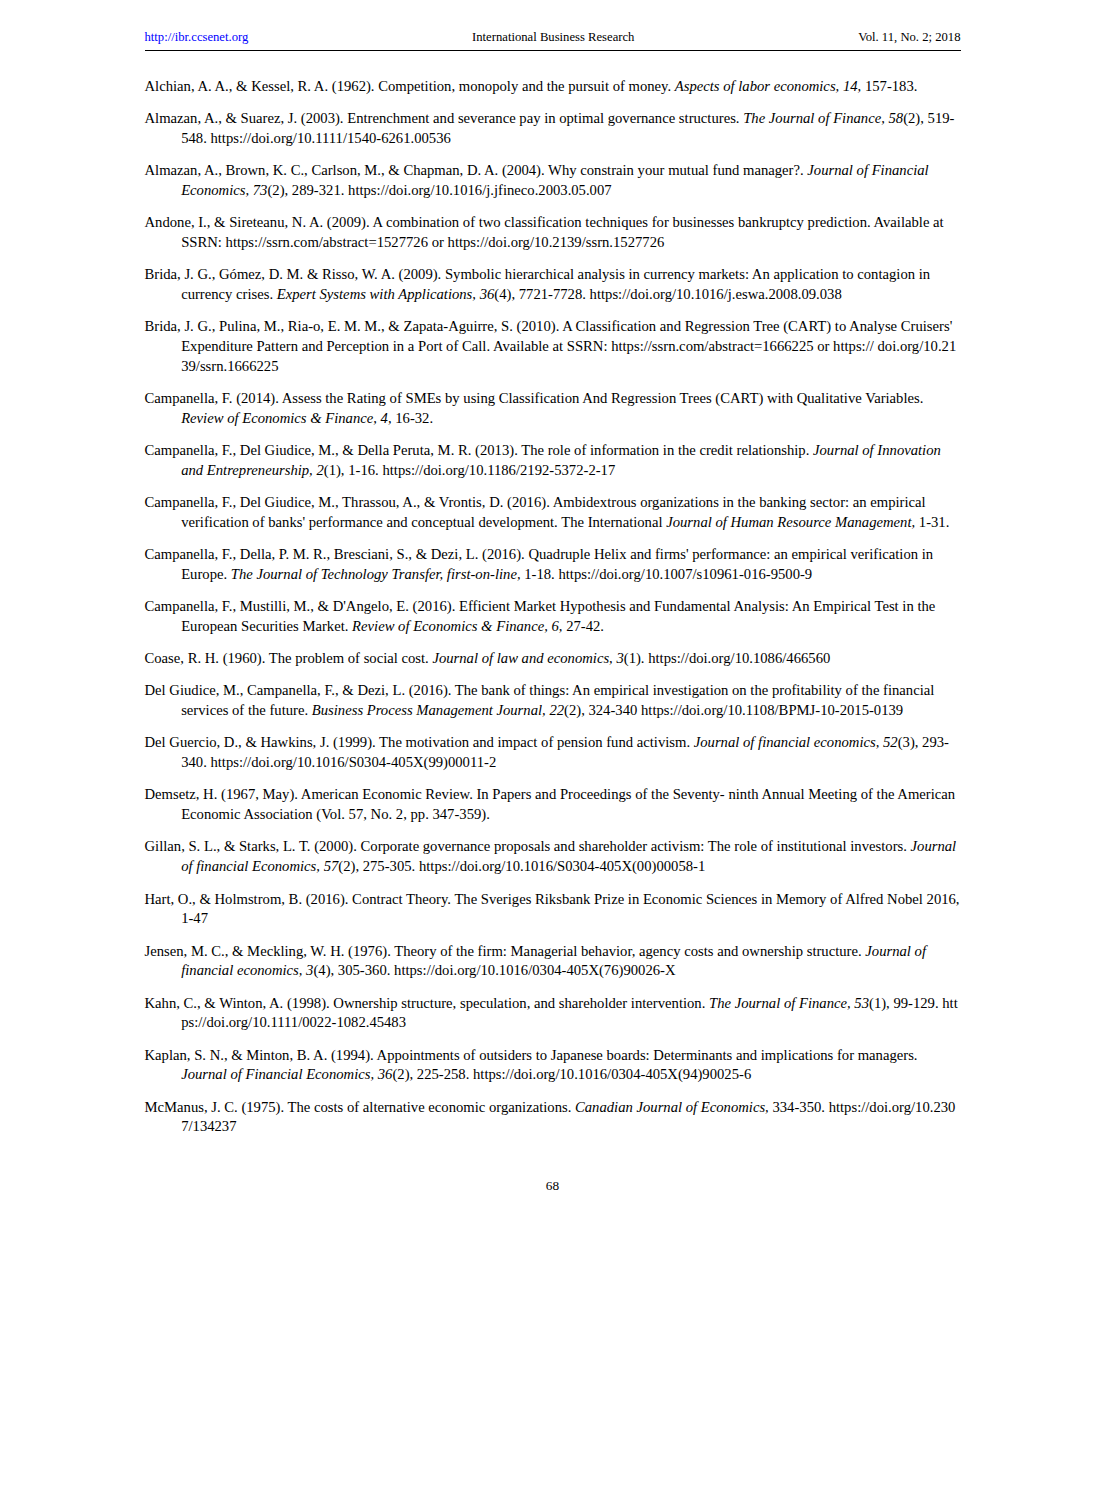http://ibr.ccsenet.org
International Business Research
Vol. 11, No. 2; 2018
Alchian, A. A., & Kessel, R. A. (1962). Competition, monopoly and the pursuit of money. Aspects of labor economics, 14, 157-183.
Almazan, A., & Suarez, J. (2003). Entrenchment and severance pay in optimal governance structures. The Journal of Finance, 58(2), 519-548. https://doi.org/10.1111/1540-6261.00536
Almazan, A., Brown, K. C., Carlson, M., & Chapman, D. A. (2004). Why constrain your mutual fund manager?. Journal of Financial Economics, 73(2), 289-321. https://doi.org/10.1016/j.jfineco.2003.05.007
Andone, I., & Sireteanu, N. A. (2009). A combination of two classification techniques for businesses bankruptcy prediction. Available at SSRN: https://ssrn.com/abstract=1527726 or https://doi.org/10.2139/ssrn.1527726
Brida, J. G., Gómez, D. M. & Risso, W. A. (2009). Symbolic hierarchical analysis in currency markets: An application to contagion in currency crises. Expert Systems with Applications, 36(4), 7721-7728. https://doi.org/10.1016/j.eswa.2008.09.038
Brida, J. G., Pulina, M., Ria-o, E. M. M., & Zapata-Aguirre, S. (2010). A Classification and Regression Tree (CART) to Analyse Cruisers' Expenditure Pattern and Perception in a Port of Call. Available at SSRN: https://ssrn.com/abstract=1666225 or https:// doi.org/10.2139/ssrn.1666225
Campanella, F. (2014). Assess the Rating of SMEs by using Classification And Regression Trees (CART) with Qualitative Variables. Review of Economics & Finance, 4, 16-32.
Campanella, F., Del Giudice, M., & Della Peruta, M. R. (2013). The role of information in the credit relationship. Journal of Innovation and Entrepreneurship, 2(1), 1-16. https://doi.org/10.1186/2192-5372-2-17
Campanella, F., Del Giudice, M., Thrassou, A., & Vrontis, D. (2016). Ambidextrous organizations in the banking sector: an empirical verification of banks' performance and conceptual development. The International Journal of Human Resource Management, 1-31.
Campanella, F., Della, P. M. R., Bresciani, S., & Dezi, L. (2016). Quadruple Helix and firms' performance: an empirical verification in Europe. The Journal of Technology Transfer, first-on-line, 1-18. https://doi.org/10.1007/s10961-016-9500-9
Campanella, F., Mustilli, M., & D'Angelo, E. (2016). Efficient Market Hypothesis and Fundamental Analysis: An Empirical Test in the European Securities Market. Review of Economics & Finance, 6, 27-42.
Coase, R. H. (1960). The problem of social cost. Journal of law and economics, 3(1). https://doi.org/10.1086/466560
Del Giudice, M., Campanella, F., & Dezi, L. (2016). The bank of things: An empirical investigation on the profitability of the financial services of the future. Business Process Management Journal, 22(2), 324-340 https://doi.org/10.1108/BPMJ-10-2015-0139
Del Guercio, D., & Hawkins, J. (1999). The motivation and impact of pension fund activism. Journal of financial economics, 52(3), 293-340. https://doi.org/10.1016/S0304-405X(99)00011-2
Demsetz, H. (1967, May). American Economic Review. In Papers and Proceedings of the Seventy- ninth Annual Meeting of the American Economic Association (Vol. 57, No. 2, pp. 347-359).
Gillan, S. L., & Starks, L. T. (2000). Corporate governance proposals and shareholder activism: The role of institutional investors. Journal of financial Economics, 57(2), 275-305. https://doi.org/10.1016/S0304-405X(00)00058-1
Hart, O., & Holmstrom, B. (2016). Contract Theory. The Sveriges Riksbank Prize in Economic Sciences in Memory of Alfred Nobel 2016, 1-47
Jensen, M. C., & Meckling, W. H. (1976). Theory of the firm: Managerial behavior, agency costs and ownership structure. Journal of financial economics, 3(4), 305-360. https://doi.org/10.1016/0304-405X(76)90026-X
Kahn, C., & Winton, A. (1998). Ownership structure, speculation, and shareholder intervention. The Journal of Finance, 53(1), 99-129. https://doi.org/10.1111/0022-1082.45483
Kaplan, S. N., & Minton, B. A. (1994). Appointments of outsiders to Japanese boards: Determinants and implications for managers. Journal of Financial Economics, 36(2), 225-258. https://doi.org/10.1016/0304-405X(94)90025-6
McManus, J. C. (1975). The costs of alternative economic organizations. Canadian Journal of Economics, 334-350. https://doi.org/10.2307/134237
68